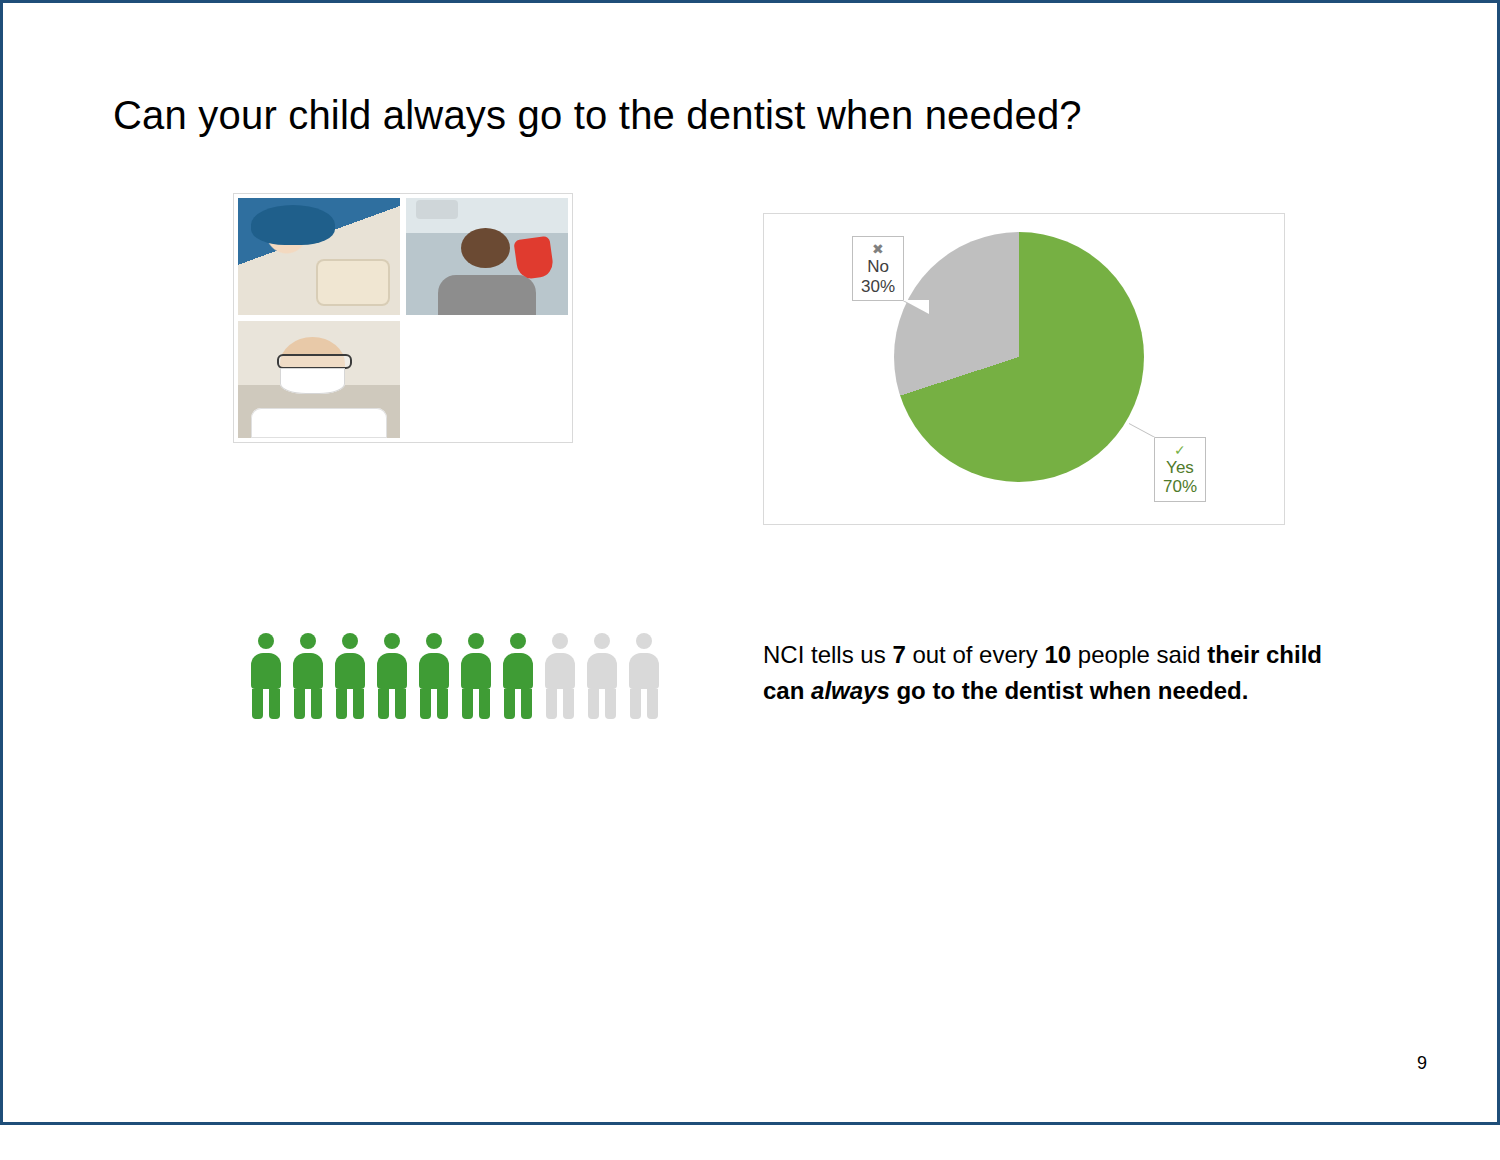Can your child always go to the dentist when needed?
✖No
30%
✓Yes
70%
NCI tells us 7 out of every 10 people said their child can always go to the dentist when needed.
9